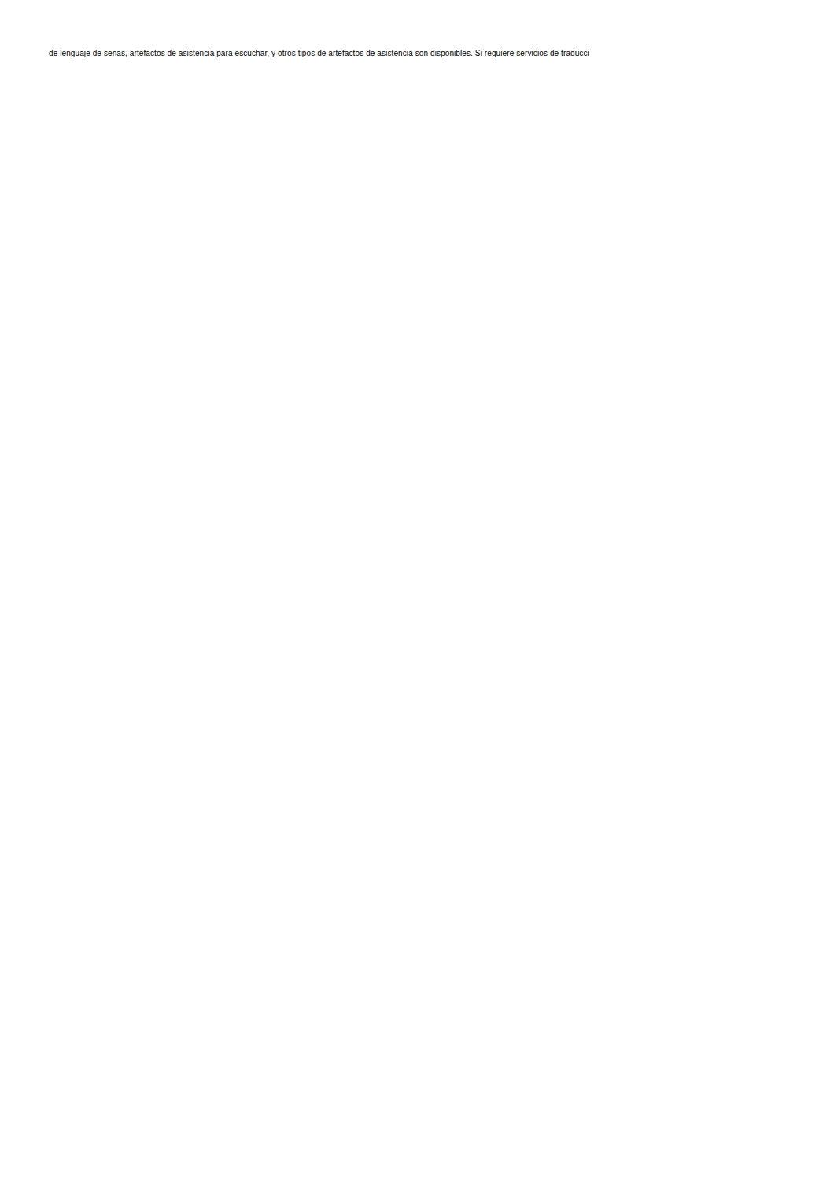de lenguaje de senas, artefactos de asistencia para escuchar, y otros tipos de artefactos de asistencia son disponibles. Si requiere servicios de traducci